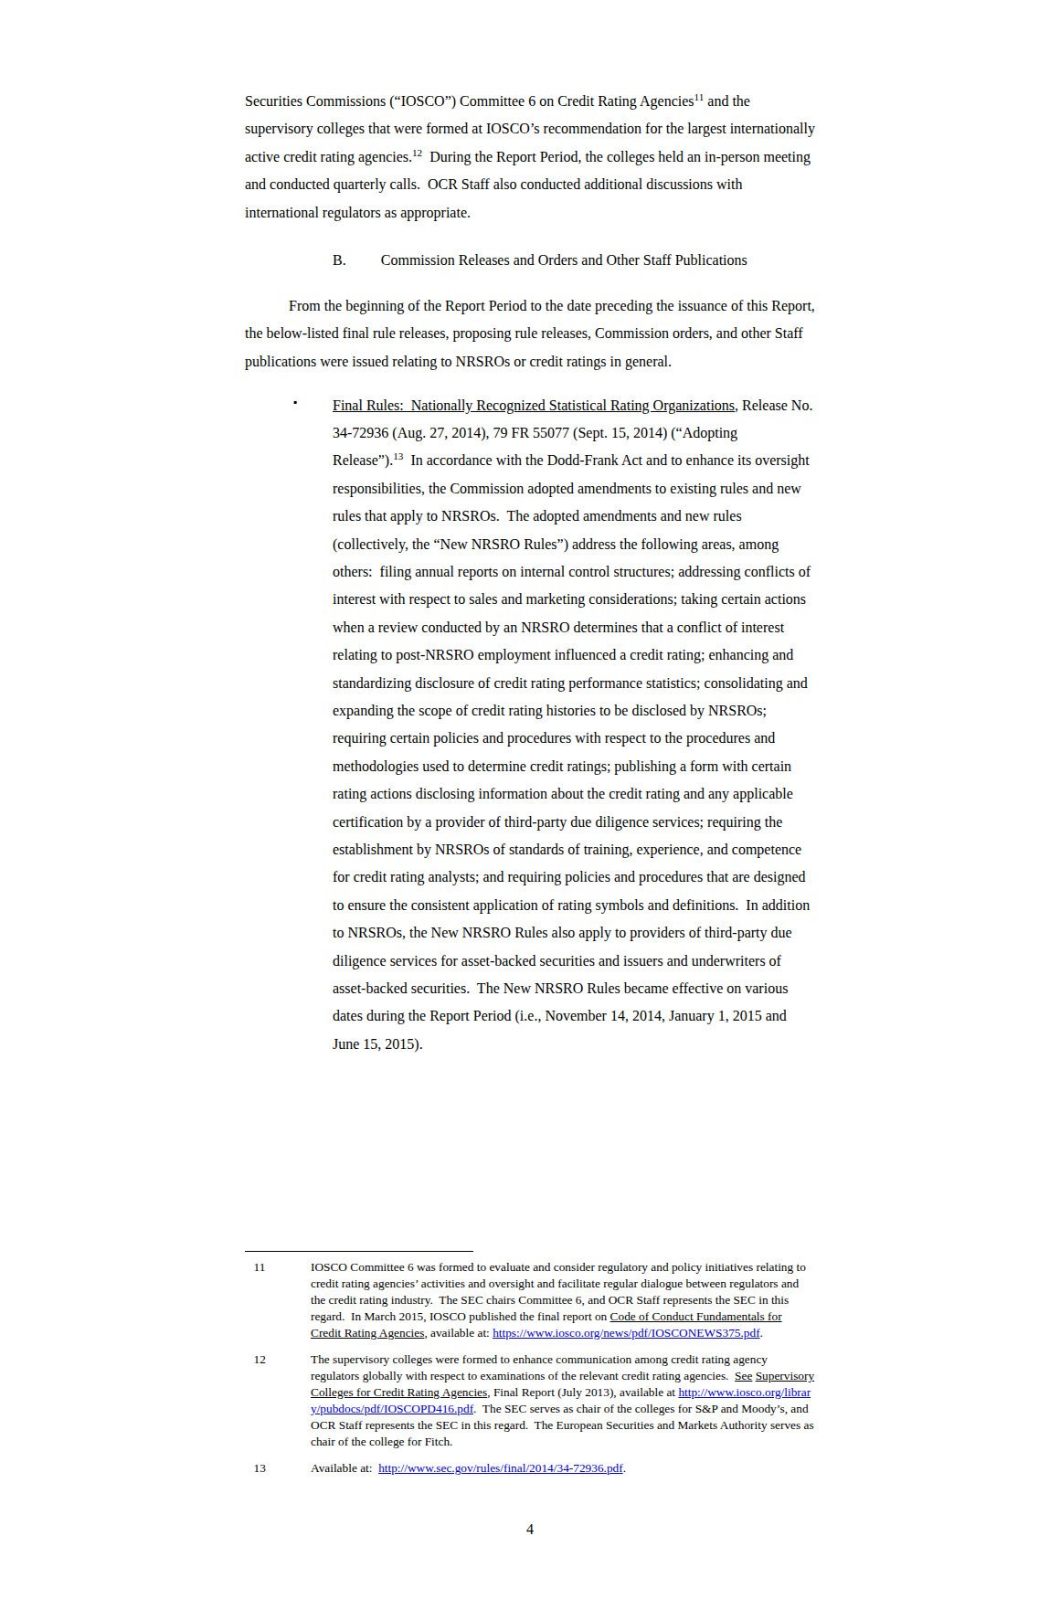Securities Commissions (“IOSCO”) Committee 6 on Credit Rating Agencies11 and the supervisory colleges that were formed at IOSCO’s recommendation for the largest internationally active credit rating agencies.12 During the Report Period, the colleges held an in-person meeting and conducted quarterly calls. OCR Staff also conducted additional discussions with international regulators as appropriate.
B. Commission Releases and Orders and Other Staff Publications
From the beginning of the Report Period to the date preceding the issuance of this Report, the below-listed final rule releases, proposing rule releases, Commission orders, and other Staff publications were issued relating to NRSROs or credit ratings in general.
▪ Final Rules: Nationally Recognized Statistical Rating Organizations, Release No. 34-72936 (Aug. 27, 2014), 79 FR 55077 (Sept. 15, 2014) (“Adopting Release”).13 In accordance with the Dodd-Frank Act and to enhance its oversight responsibilities, the Commission adopted amendments to existing rules and new rules that apply to NRSROs. The adopted amendments and new rules (collectively, the “New NRSRO Rules”) address the following areas, among others: filing annual reports on internal control structures; addressing conflicts of interest with respect to sales and marketing considerations; taking certain actions when a review conducted by an NRSRO determines that a conflict of interest relating to post-NRSRO employment influenced a credit rating; enhancing and standardizing disclosure of credit rating performance statistics; consolidating and expanding the scope of credit rating histories to be disclosed by NRSROs; requiring certain policies and procedures with respect to the procedures and methodologies used to determine credit ratings; publishing a form with certain rating actions disclosing information about the credit rating and any applicable certification by a provider of third-party due diligence services; requiring the establishment by NRSROs of standards of training, experience, and competence for credit rating analysts; and requiring policies and procedures that are designed to ensure the consistent application of rating symbols and definitions. In addition to NRSROs, the New NRSRO Rules also apply to providers of third-party due diligence services for asset-backed securities and issuers and underwriters of asset-backed securities. The New NRSRO Rules became effective on various dates during the Report Period (i.e., November 14, 2014, January 1, 2015 and June 15, 2015).
11
IOSCO Committee 6 was formed to evaluate and consider regulatory and policy initiatives relating to credit rating agencies’ activities and oversight and facilitate regular dialogue between regulators and the credit rating industry. The SEC chairs Committee 6, and OCR Staff represents the SEC in this regard. In March 2015, IOSCO published the final report on Code of Conduct Fundamentals for Credit Rating Agencies, available at: https://www.iosco.org/news/pdf/IOSCONEWS375.pdf.
12
The supervisory colleges were formed to enhance communication among credit rating agency regulators globally with respect to examinations of the relevant credit rating agencies. See Supervisory Colleges for Credit Rating Agencies, Final Report (July 2013), available at http://www.iosco.org/library/pubdocs/pdf/IOSCOPD416.pdf. The SEC serves as chair of the colleges for S&P and Moody’s, and OCR Staff represents the SEC in this regard. The European Securities and Markets Authority serves as chair of the college for Fitch.
13
Available at: http://www.sec.gov/rules/final/2014/34-72936.pdf.
4